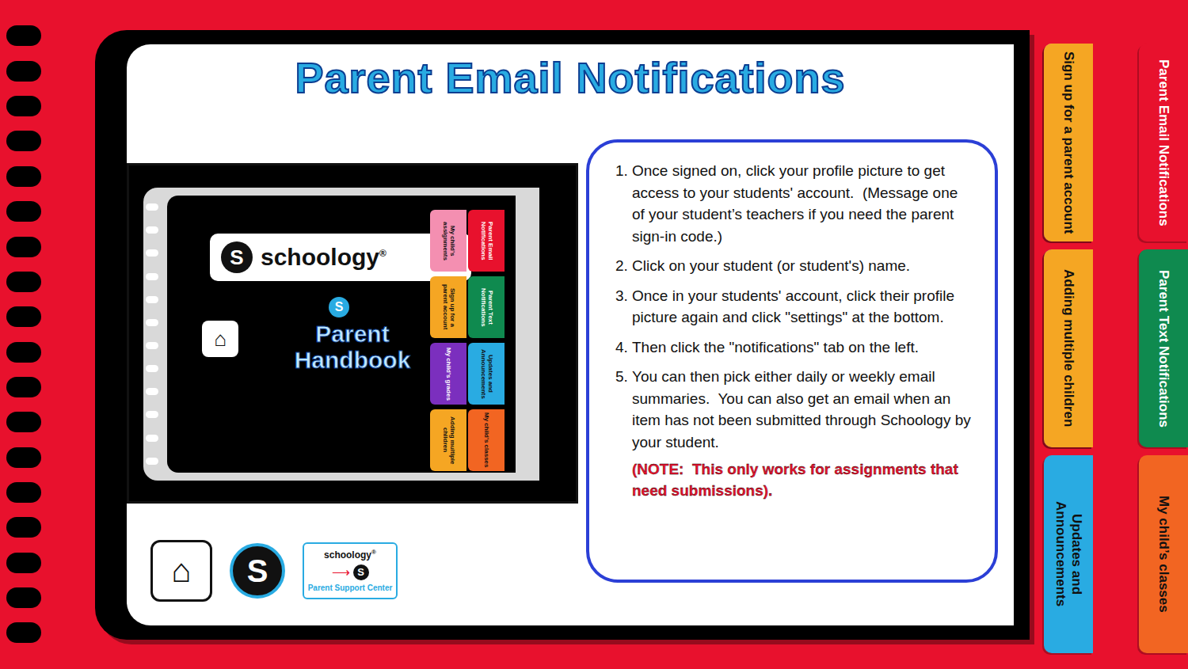My child’s assignments
My child’s grades
Updates and Announcements
Parent Email Notifications
Parent Text Notifications
My child’s classes
Sign up for a parent account
Adding multiple children
Parent Email Notifications
S schoology®
S
⌂
Parent
Handbook
My child’s assignments
Parent Email Notifications
Sign up for a parent account
Parent Text Notifications
My child’s grades
Updates and Announcements
Adding multiple children
My child’s classes
⌂
S
schoology®
⟶ S
Parent Support Center
Once signed on, click your profile picture to get access to your students' account. (Message one of your student’s teachers if you need the parent sign‑in code.)
Click on your student (or student's) name.
Once in your students' account, click their profile picture again and click "settings" at the bottom.
Then click the "notifications" tab on the left.
You can then pick either daily or weekly email summaries. You can also get an email when an item has not been submitted through Schoology by your student. (NOTE: This only works for assignments that need submissions).